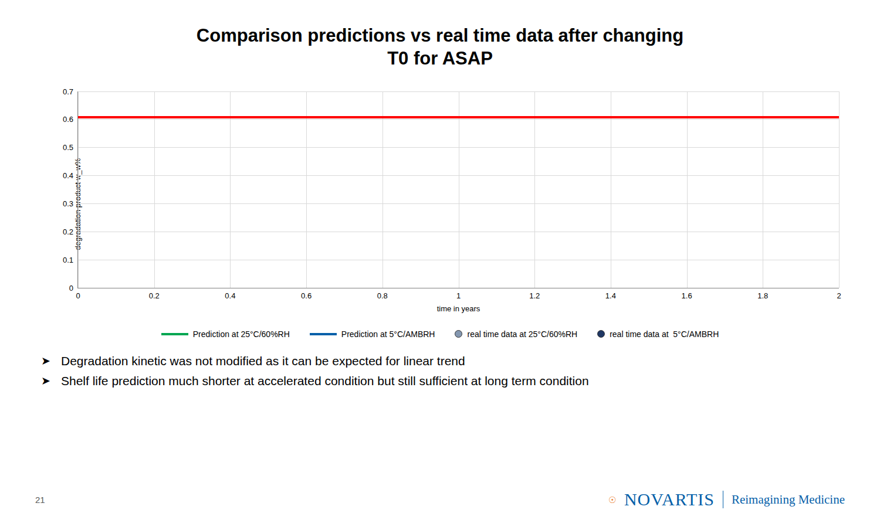Comparison predictions vs real time data after changing
T0 for ASAP
degradation product w_w%
0.7
0.6
0.5
0.4
0.3
0.2
0.1
0
0
0.2
0.4
0.6
0.8
1
1.2
1.4
1.6
1.8
2
time in years
Prediction at 25°C/60%RH
Prediction at 5°C/AMBRH
real time data at 25°C/60%RH
real time data at 5°C/AMBRH
Degradation kinetic was not modified as it can be expected for linear trend
Shelf life prediction much shorter at accelerated condition but still sufficient at long term condition
21
☉ NOVARTIS Reimagining Medicine